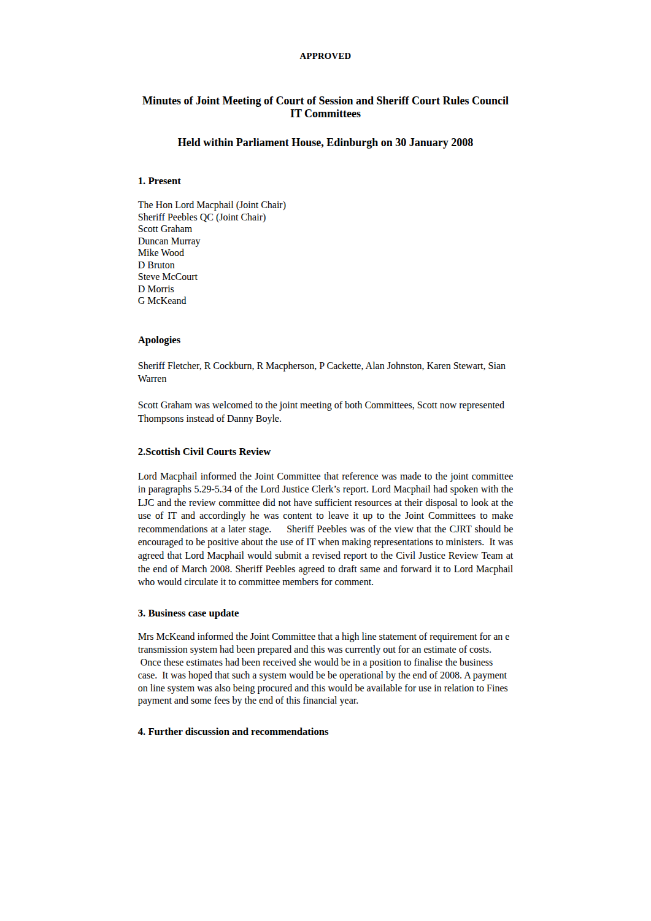APPROVED
Minutes of Joint Meeting of Court of Session and Sheriff Court Rules Council IT Committees
Held within Parliament House, Edinburgh on 30 January 2008
1. Present
The Hon Lord Macphail (Joint Chair)
Sheriff Peebles QC (Joint Chair)
Scott Graham
Duncan Murray
Mike Wood
D Bruton
Steve McCourt
D Morris
G McKeand
Apologies
Sheriff Fletcher, R Cockburn, R Macpherson, P Cackette, Alan Johnston, Karen Stewart, Sian Warren
Scott Graham was welcomed to the joint meeting of both Committees, Scott now represented Thompsons instead of Danny Boyle.
2.Scottish Civil Courts Review
Lord Macphail informed the Joint Committee that reference was made to the joint committee in paragraphs 5.29-5.34 of the Lord Justice Clerk’s report. Lord Macphail had spoken with the LJC and the review committee did not have sufficient resources at their disposal to look at the use of IT and accordingly he was content to leave it up to the Joint Committees to make recommendations at a later stage. Sheriff Peebles was of the view that the CJRT should be encouraged to be positive about the use of IT when making representations to ministers. It was agreed that Lord Macphail would submit a revised report to the Civil Justice Review Team at the end of March 2008. Sheriff Peebles agreed to draft same and forward it to Lord Macphail who would circulate it to committee members for comment.
3. Business case update
Mrs McKeand informed the Joint Committee that a high line statement of requirement for an e transmission system had been prepared and this was currently out for an estimate of costs. Once these estimates had been received she would be in a position to finalise the business case. It was hoped that such a system would be be operational by the end of 2008. A payment on line system was also being procured and this would be available for use in relation to Fines payment and some fees by the end of this financial year.
4. Further discussion and recommendations